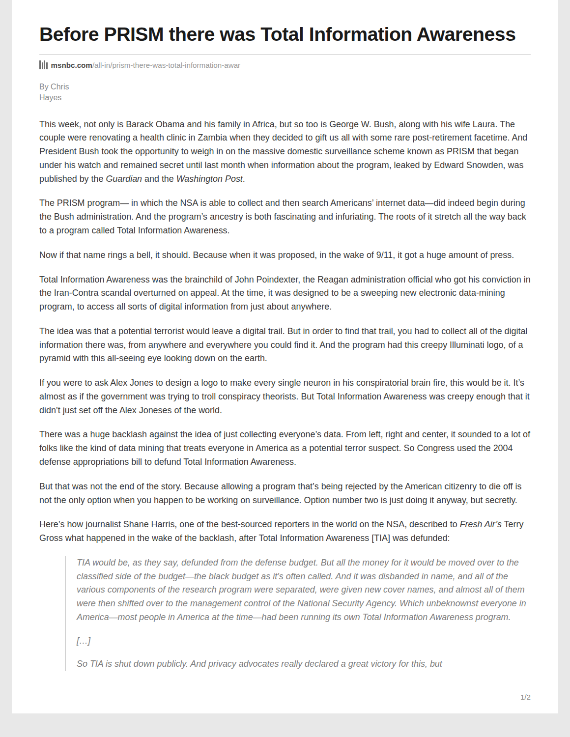Before PRISM there was Total Information Awareness
msnbc.com/all-in/prism-there-was-total-information-awar
By Chris
Hayes
This week, not only is Barack Obama and his family in Africa, but so too is George W. Bush, along with his wife Laura. The couple were renovating a health clinic in Zambia when they decided to gift us all with some rare post-retirement facetime. And President Bush took the opportunity to weigh in on the massive domestic surveillance scheme known as PRISM that began under his watch and remained secret until last month when information about the program, leaked by Edward Snowden, was published by the Guardian and the Washington Post.
The PRISM program— in which the NSA is able to collect and then search Americans’ internet data—did indeed begin during the Bush administration. And the program’s ancestry is both fascinating and infuriating. The roots of it stretch all the way back to a program called Total Information Awareness.
Now if that name rings a bell, it should. Because when it was proposed, in the wake of 9/11, it got a huge amount of press.
Total Information Awareness was the brainchild of John Poindexter, the Reagan administration official who got his conviction in the Iran-Contra scandal overturned on appeal. At the time, it was designed to be a sweeping new electronic data-mining program, to access all sorts of digital information from just about anywhere.
The idea was that a potential terrorist would leave a digital trail. But in order to find that trail, you had to collect all of the digital information there was, from anywhere and everywhere you could find it. And the program had this creepy Illuminati logo, of a pyramid with this all-seeing eye looking down on the earth.
If you were to ask Alex Jones to design a logo to make every single neuron in his conspiratorial brain fire, this would be it. It’s almost as if the government was trying to troll conspiracy theorists. But Total Information Awareness was creepy enough that it didn’t just set off the Alex Joneses of the world.
There was a huge backlash against the idea of just collecting everyone’s data. From left, right and center, it sounded to a lot of folks like the kind of data mining that treats everyone in America as a potential terror suspect. So Congress used the 2004 defense appropriations bill to defund Total Information Awareness.
But that was not the end of the story. Because allowing a program that’s being rejected by the American citizenry to die off is not the only option when you happen to be working on surveillance. Option number two is just doing it anyway, but secretly.
Here’s how journalist Shane Harris, one of the best-sourced reporters in the world on the NSA, described to Fresh Air’s Terry Gross what happened in the wake of the backlash, after Total Information Awareness [TIA] was defunded:
TIA would be, as they say, defunded from the defense budget. But all the money for it would be moved over to the classified side of the budget—the black budget as it’s often called. And it was disbanded in name, and all of the various components of the research program were separated, were given new cover names, and almost all of them were then shifted over to the management control of the National Security Agency. Which unbeknownst everyone in America—most people in America at the time—had been running its own Total Information Awareness program.
[…]
So TIA is shut down publicly. And privacy advocates really declared a great victory for this, but
1/2